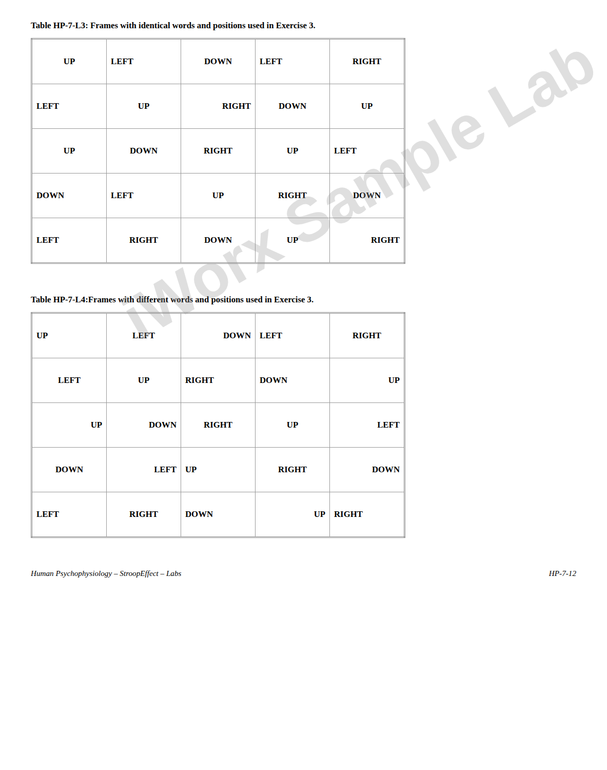iWorx Sample Lab
Table HP-7-L3: Frames with identical words and positions used in Exercise 3.
| UP | LEFT | DOWN | LEFT | RIGHT |
| LEFT | UP | RIGHT | DOWN | UP |
| UP | DOWN | RIGHT | UP | LEFT |
| DOWN | LEFT | UP | RIGHT | DOWN |
| LEFT | RIGHT | DOWN | UP | RIGHT |
Table HP-7-L4:Frames with different words and positions used in Exercise 3.
| UP | LEFT | DOWN | LEFT | RIGHT |
| LEFT | UP | RIGHT | DOWN | UP |
| UP | DOWN | RIGHT | UP | LEFT |
| DOWN | LEFT | UP | RIGHT | DOWN |
| LEFT | RIGHT | DOWN | UP | RIGHT |
Human Psychophysiology – StroopEffect – Labs HP-7-12